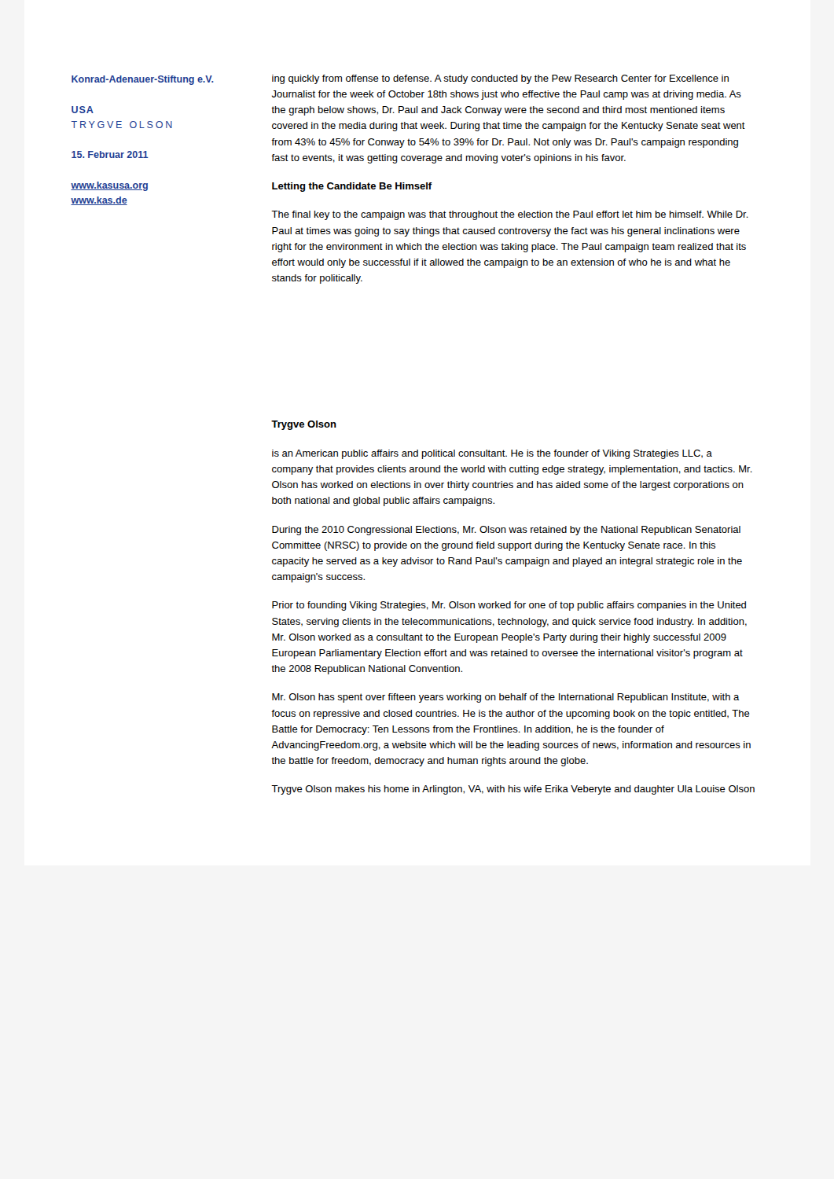Konrad-Adenauer-Stiftung e.V.
USA
TRYGVE OLSON
15. Februar 2011
www.kasusa.org www.kas.de
ing quickly from offense to defense. A study conducted by the Pew Research Center for Excellence in Journalist for the week of October 18th shows just who effective the Paul camp was at driving media. As the graph below shows, Dr. Paul and Jack Conway were the second and third most mentioned items covered in the media during that week. During that time the campaign for the Kentucky Senate seat went from 43% to 45% for Conway to 54% to 39% for Dr. Paul. Not only was Dr. Paul's campaign responding fast to events, it was getting coverage and moving voter's opinions in his favor.
Letting the Candidate Be Himself
The final key to the campaign was that throughout the election the Paul effort let him be himself. While Dr. Paul at times was going to say things that caused controversy the fact was his general inclinations were right for the environment in which the election was taking place. The Paul campaign team realized that its effort would only be successful if it allowed the campaign to be an extension of who he is and what he stands for politically.
Trygve Olson
is an American public affairs and political consultant. He is the founder of Viking Strategies LLC, a company that provides clients around the world with cutting edge strategy, implementation, and tactics. Mr. Olson has worked on elections in over thirty countries and has aided some of the largest corporations on both national and global public affairs campaigns.
During the 2010 Congressional Elections, Mr. Olson was retained by the National Republican Senatorial Committee (NRSC) to provide on the ground field support during the Kentucky Senate race. In this capacity he served as a key advisor to Rand Paul's campaign and played an integral strategic role in the campaign's success.
Prior to founding Viking Strategies, Mr. Olson worked for one of top public affairs companies in the United States, serving clients in the telecommunications, technology, and quick service food industry. In addition, Mr. Olson worked as a consultant to the European People's Party during their highly successful 2009 European Parliamentary Election effort and was retained to oversee the international visitor's program at the 2008 Republican National Convention.
Mr. Olson has spent over fifteen years working on behalf of the International Republican Institute, with a focus on repressive and closed countries. He is the author of the upcoming book on the topic entitled, The Battle for Democracy: Ten Lessons from the Frontlines. In addition, he is the founder of AdvancingFreedom.org, a website which will be the leading sources of news, information and resources in the battle for freedom, democracy and human rights around the globe.
Trygve Olson makes his home in Arlington, VA, with his wife Erika Veberyte and daughter Ula Louise Olson